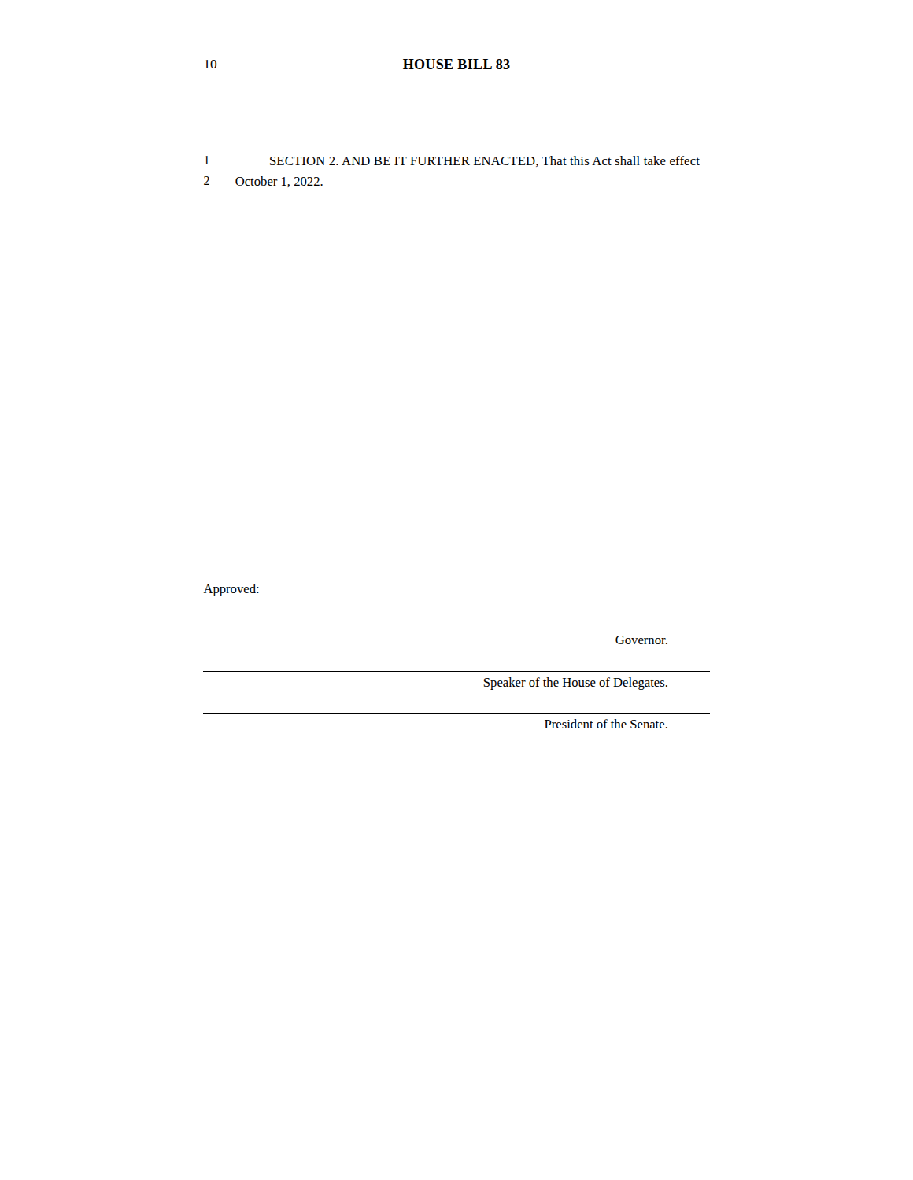10
HOUSE BILL 83
1
SECTION 2. AND BE IT FURTHER ENACTED, That this Act shall take effect
2
October 1, 2022.
Approved:
Governor.
Speaker of the House of Delegates.
President of the Senate.